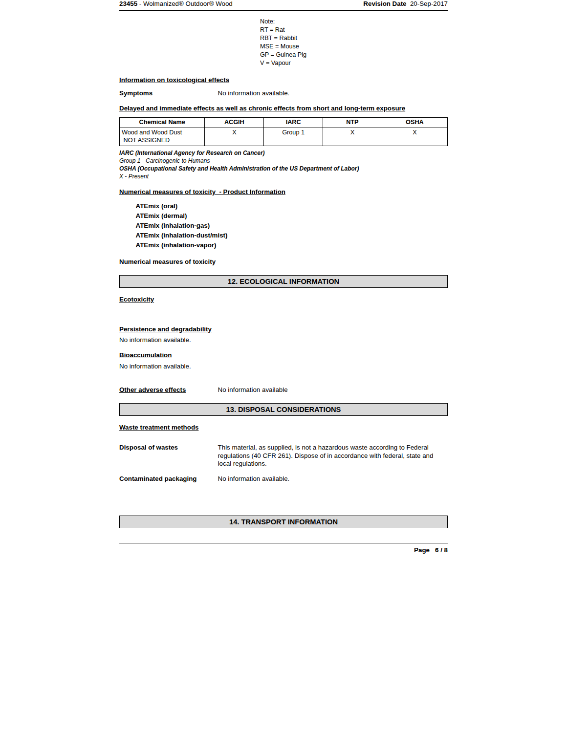23455 - Wolmanized® Outdoor® Wood
Revision Date 20-Sep-2017
Note:
RT = Rat
RBT = Rabbit
MSE = Mouse
GP = Guinea Pig
V = Vapour
Information on toxicological effects
Symptoms
No information available.
Delayed and immediate effects as well as chronic effects from short and long-term exposure
| Chemical Name | ACGIH | IARC | NTP | OSHA |
| --- | --- | --- | --- | --- |
| Wood and Wood Dust NOT ASSIGNED | X | Group 1 | X | X |
IARC (International Agency for Research on Cancer)
Group 1 - Carcinogenic to Humans
OSHA (Occupational Safety and Health Administration of the US Department of Labor)
X - Present
Numerical measures of toxicity - Product Information
ATEmix (oral)
ATEmix (dermal)
ATEmix (inhalation-gas)
ATEmix (inhalation-dust/mist)
ATEmix (inhalation-vapor)
Numerical measures of toxicity
12. ECOLOGICAL INFORMATION
Ecotoxicity
Persistence and degradability
No information available.
Bioaccumulation
No information available.
Other adverse effects
No information available
13. DISPOSAL CONSIDERATIONS
Waste treatment methods
Disposal of wastes
This material, as supplied, is not a hazardous waste according to Federal regulations (40 CFR 261). Dispose of in accordance with federal, state and local regulations.
Contaminated packaging
No information available.
14. TRANSPORT INFORMATION
Page 6 / 8